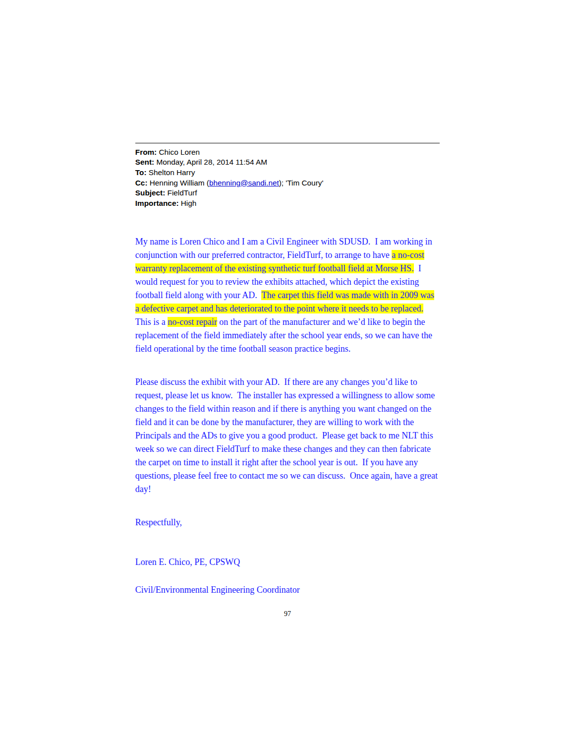From: Chico Loren
Sent: Monday, April 28, 2014 11:54 AM
To: Shelton Harry
Cc: Henning William (bhenning@sandi.net); 'Tim Coury'
Subject: FieldTurf
Importance: High
My name is Loren Chico and I am a Civil Engineer with SDUSD. I am working in conjunction with our preferred contractor, FieldTurf, to arrange to have a no-cost warranty replacement of the existing synthetic turf football field at Morse HS. I would request for you to review the exhibits attached, which depict the existing football field along with your AD. The carpet this field was made with in 2009 was a defective carpet and has deteriorated to the point where it needs to be replaced. This is a no-cost repair on the part of the manufacturer and we’d like to begin the replacement of the field immediately after the school year ends, so we can have the field operational by the time football season practice begins.
Please discuss the exhibit with your AD. If there are any changes you’d like to request, please let us know. The installer has expressed a willingness to allow some changes to the field within reason and if there is anything you want changed on the field and it can be done by the manufacturer, they are willing to work with the Principals and the ADs to give you a good product. Please get back to me NLT this week so we can direct FieldTurf to make these changes and they can then fabricate the carpet on time to install it right after the school year is out. If you have any questions, please feel free to contact me so we can discuss. Once again, have a great day!
Respectfully,
Loren E. Chico, PE, CPSWQ
Civil/Environmental Engineering Coordinator
97